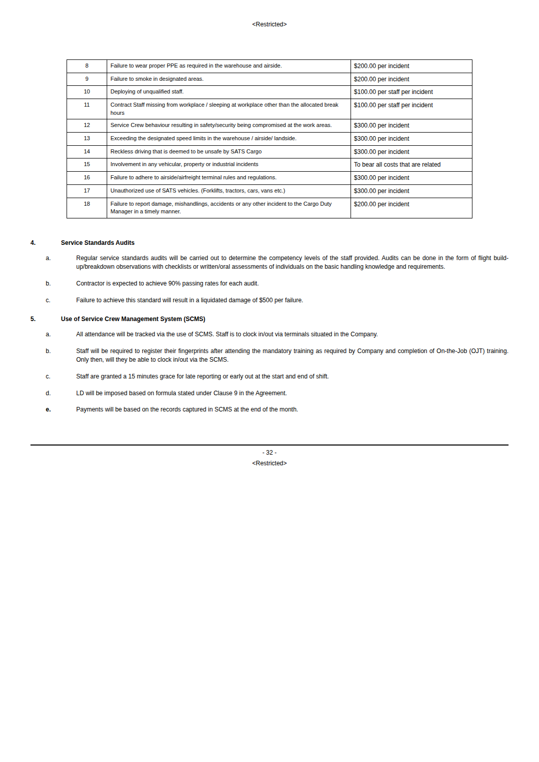<Restricted>
| 8 | Failure to wear proper PPE as required in the warehouse and airside. | $200.00 per incident |
| 9 | Failure to smoke in designated areas. | $200.00 per incident |
| 10 | Deploying of unqualified staff. | $100.00 per staff per incident |
| 11 | Contract Staff missing from workplace / sleeping at workplace other than the allocated break hours | $100.00 per staff per incident |
| 12 | Service Crew behaviour resulting in safety/security being compromised at the work areas. | $300.00 per incident |
| 13 | Exceeding the designated speed limits in the warehouse / airside/ landside. | $300.00 per incident |
| 14 | Reckless driving that is deemed to be unsafe by SATS Cargo | $300.00 per incident |
| 15 | Involvement in any vehicular, property or industrial incidents | To bear all costs that are related |
| 16 | Failure to adhere to airside/airfreight terminal rules and regulations. | $300.00 per incident |
| 17 | Unauthorized use of SATS vehicles. (Forklifts, tractors, cars, vans etc.) | $300.00 per incident |
| 18 | Failure to report damage, mishandlings, accidents or any other incident to the Cargo Duty Manager in a timely manner. | $200.00 per incident |
4. Service Standards Audits
a.
Regular service standards audits will be carried out to determine the competency levels of the staff provided. Audits can be done in the form of flight build-up/breakdown observations with checklists or written/oral assessments of individuals on the basic handling knowledge and requirements.
b.
Contractor is expected to achieve 90% passing rates for each audit.
c.
Failure to achieve this standard will result in a liquidated damage of $500 per failure.
5. Use of Service Crew Management System (SCMS)
a.
All attendance will be tracked via the use of SCMS. Staff is to clock in/out via terminals situated in the Company.
b.
Staff will be required to register their fingerprints after attending the mandatory training as required by Company and completion of On-the-Job (OJT) training. Only then, will they be able to clock in/out via the SCMS.
c.
Staff are granted a 15 minutes grace for late reporting or early out at the start and end of shift.
d.
LD will be imposed based on formula stated under Clause 9 in the Agreement.
e.
Payments will be based on the records captured in SCMS at the end of the month.
- 32 -
<Restricted>